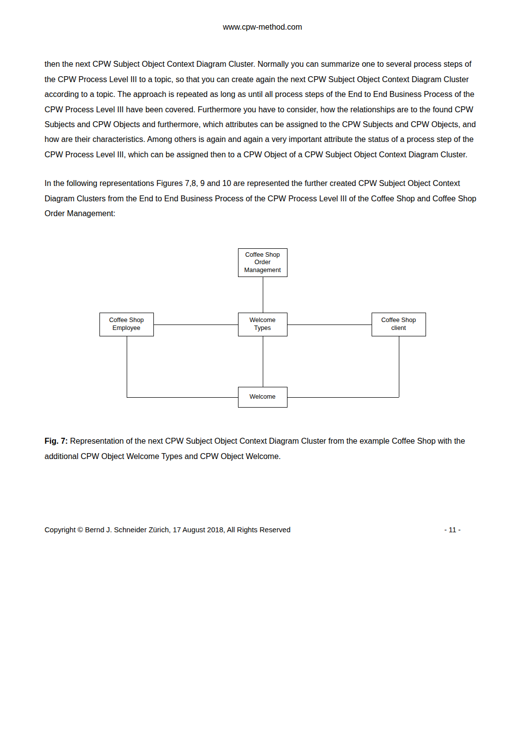www.cpw-method.com
then the next CPW Subject Object Context Diagram Cluster. Normally you can summarize one to several process steps of the CPW Process Level III to a topic, so that you can create again the next CPW Subject Object Context Diagram Cluster according to a topic. The approach is repeated as long as until all process steps of the End to End Business Process of the CPW Process Level III have been covered. Furthermore you have to consider, how the relationships are to the found CPW Subjects and CPW Objects and furthermore, which attributes can be assigned to the CPW Subjects and CPW Objects, and how are their characteristics. Among others is again and again a very important attribute the status of a process step of the CPW Process Level III, which can be assigned then to a CPW Object of a CPW Subject Object Context Diagram Cluster.
In the following representations Figures 7,8, 9 and 10 are represented the further created CPW Subject Object Context Diagram Clusters from the End to End Business Process of the CPW Process Level III of the Coffee Shop and Coffee Shop Order Management:
Coffee Shop
Order
Management
Coffee Shop
Employee
Welcome
Types
Coffee Shop
client
Welcome
Fig. 7: Representation of the next CPW Subject Object Context Diagram Cluster from the example Coffee Shop with the additional CPW Object Welcome Types and CPW Object Welcome.
Copyright © Bernd J. Schneider Zürich, 17 August 2018, All Rights Reserved - 11 -